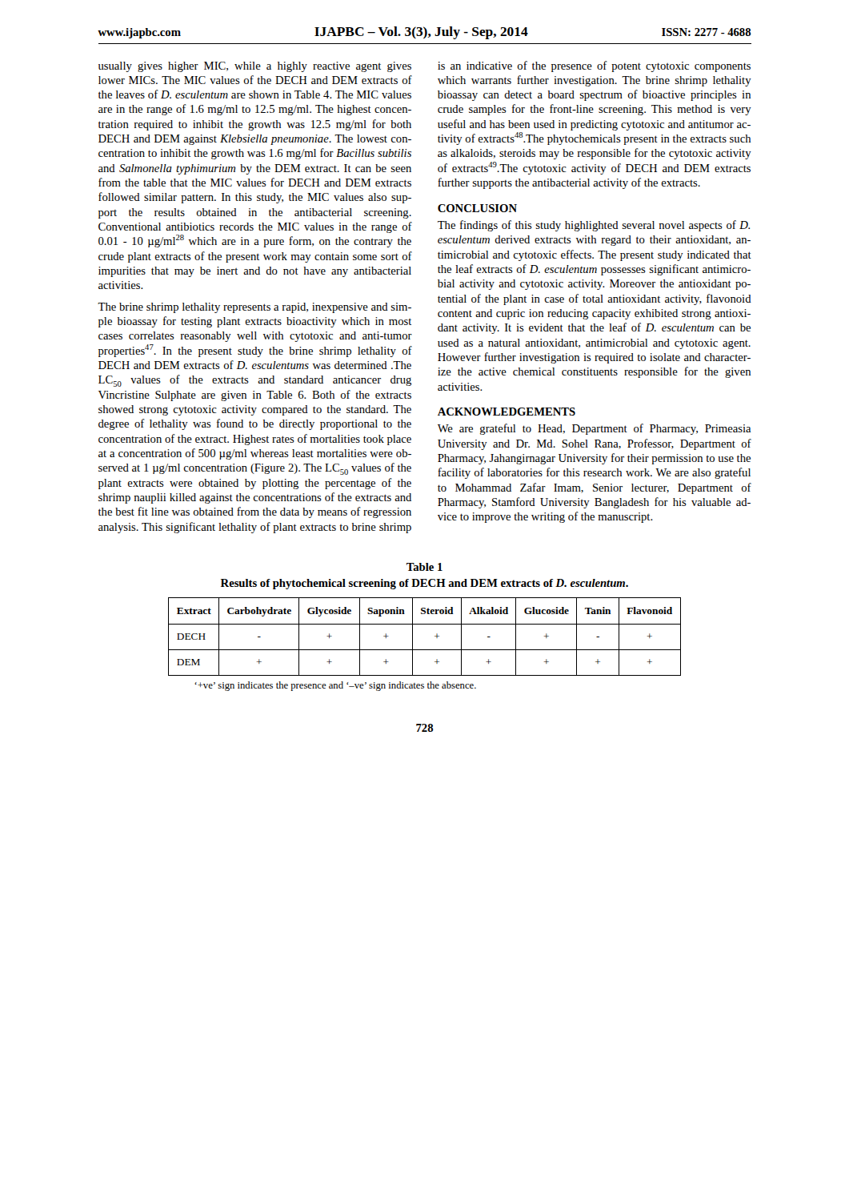www.ijapbc.com IJAPBC – Vol. 3(3), July - Sep, 2014 ISSN: 2277 - 4688
usually gives higher MIC, while a highly reactive agent gives lower MICs. The MIC values of the DECH and DEM extracts of the leaves of D. esculentum are shown in Table 4. The MIC values are in the range of 1.6 mg/ml to 12.5 mg/ml. The highest concentration required to inhibit the growth was 12.5 mg/ml for both DECH and DEM against Klebsiella pneumoniae. The lowest concentration to inhibit the growth was 1.6 mg/ml for Bacillus subtilis and Salmonella typhimurium by the DEM extract. It can be seen from the table that the MIC values for DECH and DEM extracts followed similar pattern. In this study, the MIC values also support the results obtained in the antibacterial screening. Conventional antibiotics records the MIC values in the range of 0.01 - 10 µg/ml28 which are in a pure form, on the contrary the crude plant extracts of the present work may contain some sort of impurities that may be inert and do not have any antibacterial activities.
The brine shrimp lethality represents a rapid, inexpensive and simple bioassay for testing plant extracts bioactivity which in most cases correlates reasonably well with cytotoxic and anti-tumor properties47. In the present study the brine shrimp lethality of DECH and DEM extracts of D. esculentums was determined .The LC50 values of the extracts and standard anticancer drug Vincristine Sulphate are given in Table 6. Both of the extracts showed strong cytotoxic activity compared to the standard. The degree of lethality was found to be directly proportional to the concentration of the extract. Highest rates of mortalities took place at a concentration of 500 µg/ml whereas least mortalities were observed at 1 µg/ml concentration (Figure 2). The LC50 values of the plant extracts were obtained by plotting the percentage of the shrimp nauplii killed against the concentrations of the extracts and the best fit line was obtained from the data by means of regression analysis. This significant lethality of plant extracts to brine shrimp is an indicative of the presence of potent cytotoxic components which warrants further investigation. The brine shrimp lethality bioassay can detect a board spectrum of bioactive principles in crude samples for the front-line screening. This method is very useful and has been used in predicting cytotoxic and antitumor activity of extracts48.The phytochemicals present in the extracts such as alkaloids, steroids may be responsible for the cytotoxic activity of extracts49.The cytotoxic activity of DECH and DEM extracts further supports the antibacterial activity of the extracts.
Conclusion
The findings of this study highlighted several novel aspects of D. esculentum derived extracts with regard to their antioxidant, antimicrobial and cytotoxic effects. The present study indicated that the leaf extracts of D. esculentum possesses significant antimicrobial activity and cytotoxic activity. Moreover the antioxidant potential of the plant in case of total antioxidant activity, flavonoid content and cupric ion reducing capacity exhibited strong antioxidant activity. It is evident that the leaf of D. esculentum can be used as a natural antioxidant, antimicrobial and cytotoxic agent. However further investigation is required to isolate and characterize the active chemical constituents responsible for the given activities.
Acknowledgements
We are grateful to Head, Department of Pharmacy, Primeasia University and Dr. Md. Sohel Rana, Professor, Department of Pharmacy, Jahangirnagar University for their permission to use the facility of laboratories for this research work. We are also grateful to Mohammad Zafar Imam, Senior lecturer, Department of Pharmacy, Stamford University Bangladesh for his valuable advice to improve the writing of the manuscript.
Table 1
Results of phytochemical screening of DECH and DEM extracts of D. esculentum.
| Extract | Carbohydrate | Glycoside | Saponin | Steroid | Alkaloid | Glucoside | Tanin | Flavonoid |
| --- | --- | --- | --- | --- | --- | --- | --- | --- |
| DECH | - | + | + | + | - | + | - | + |
| DEM | + | + | + | + | + | + | + | + |
‘+ve’ sign indicates the presence and ‘–ve’ sign indicates the absence.
728